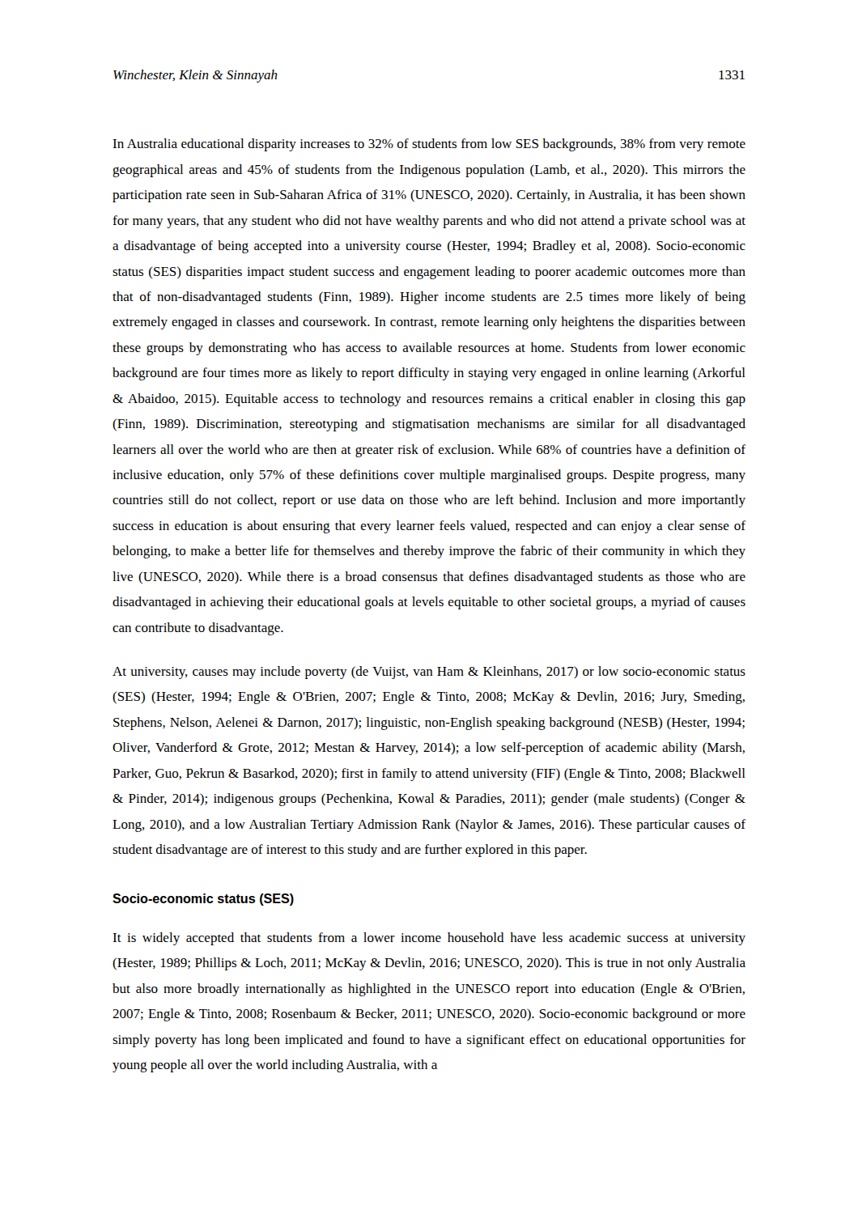Winchester, Klein & Sinnayah 1331
In Australia educational disparity increases to 32% of students from low SES backgrounds, 38% from very remote geographical areas and 45% of students from the Indigenous population (Lamb, et al., 2020). This mirrors the participation rate seen in Sub-Saharan Africa of 31% (UNESCO, 2020). Certainly, in Australia, it has been shown for many years, that any student who did not have wealthy parents and who did not attend a private school was at a disadvantage of being accepted into a university course (Hester, 1994; Bradley et al, 2008). Socio-economic status (SES) disparities impact student success and engagement leading to poorer academic outcomes more than that of non-disadvantaged students (Finn, 1989). Higher income students are 2.5 times more likely of being extremely engaged in classes and coursework. In contrast, remote learning only heightens the disparities between these groups by demonstrating who has access to available resources at home. Students from lower economic background are four times more as likely to report difficulty in staying very engaged in online learning (Arkorful & Abaidoo, 2015). Equitable access to technology and resources remains a critical enabler in closing this gap (Finn, 1989). Discrimination, stereotyping and stigmatisation mechanisms are similar for all disadvantaged learners all over the world who are then at greater risk of exclusion. While 68% of countries have a definition of inclusive education, only 57% of these definitions cover multiple marginalised groups. Despite progress, many countries still do not collect, report or use data on those who are left behind. Inclusion and more importantly success in education is about ensuring that every learner feels valued, respected and can enjoy a clear sense of belonging, to make a better life for themselves and thereby improve the fabric of their community in which they live (UNESCO, 2020). While there is a broad consensus that defines disadvantaged students as those who are disadvantaged in achieving their educational goals at levels equitable to other societal groups, a myriad of causes can contribute to disadvantage.
At university, causes may include poverty (de Vuijst, van Ham & Kleinhans, 2017) or low socio-economic status (SES) (Hester, 1994; Engle & O'Brien, 2007; Engle & Tinto, 2008; McKay & Devlin, 2016; Jury, Smeding, Stephens, Nelson, Aelenei & Darnon, 2017); linguistic, non-English speaking background (NESB) (Hester, 1994; Oliver, Vanderford & Grote, 2012; Mestan & Harvey, 2014); a low self-perception of academic ability (Marsh, Parker, Guo, Pekrun & Basarkod, 2020); first in family to attend university (FIF) (Engle & Tinto, 2008; Blackwell & Pinder, 2014); indigenous groups (Pechenkina, Kowal & Paradies, 2011); gender (male students) (Conger & Long, 2010), and a low Australian Tertiary Admission Rank (Naylor & James, 2016). These particular causes of student disadvantage are of interest to this study and are further explored in this paper.
Socio-economic status (SES)
It is widely accepted that students from a lower income household have less academic success at university (Hester, 1989; Phillips & Loch, 2011; McKay & Devlin, 2016; UNESCO, 2020). This is true in not only Australia but also more broadly internationally as highlighted in the UNESCO report into education (Engle & O'Brien, 2007; Engle & Tinto, 2008; Rosenbaum & Becker, 2011; UNESCO, 2020). Socio-economic background or more simply poverty has long been implicated and found to have a significant effect on educational opportunities for young people all over the world including Australia, with a